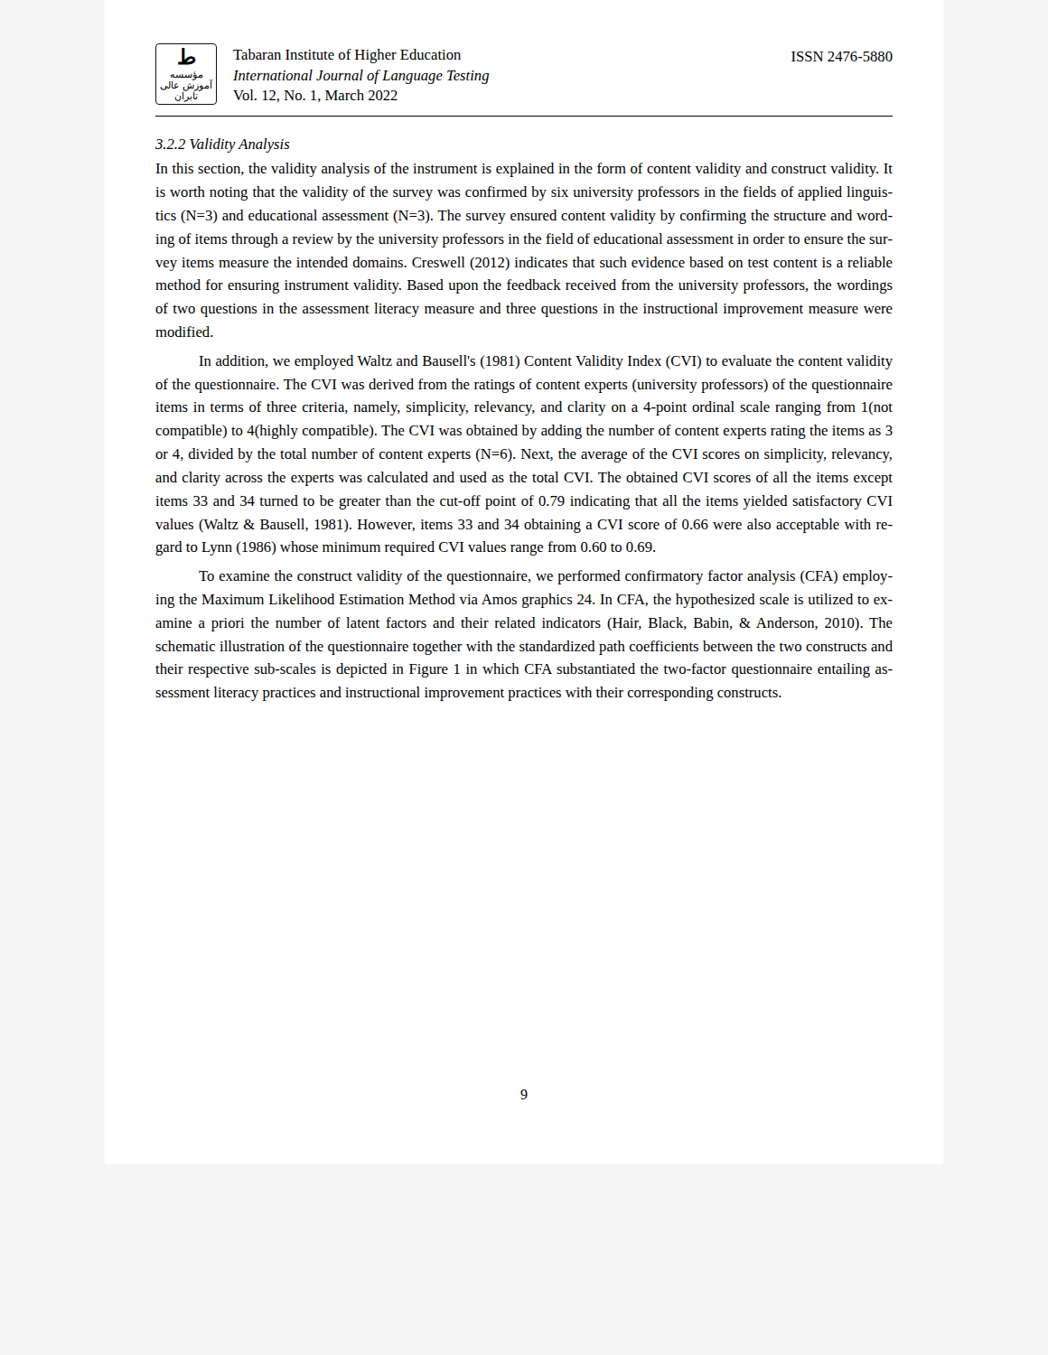ط مؤسسه آموزش عالی تابران
Tabaran Institute of Higher Education
International Journal of Language Testing
Vol. 12, No. 1, March 2022
ISSN 2476-5880
3.2.2 Validity Analysis
In this section, the validity analysis of the instrument is explained in the form of content validity and construct validity. It is worth noting that the validity of the survey was confirmed by six university professors in the fields of applied linguistics (N=3) and educational assessment (N=3). The survey ensured content validity by confirming the structure and wording of items through a review by the university professors in the field of educational assessment in order to ensure the survey items measure the intended domains. Creswell (2012) indicates that such evidence based on test content is a reliable method for ensuring instrument validity. Based upon the feedback received from the university professors, the wordings of two questions in the assessment literacy measure and three questions in the instructional improvement measure were modified.
In addition, we employed Waltz and Bausell's (1981) Content Validity Index (CVI) to evaluate the content validity of the questionnaire. The CVI was derived from the ratings of content experts (university professors) of the questionnaire items in terms of three criteria, namely, simplicity, relevancy, and clarity on a 4-point ordinal scale ranging from 1(not compatible) to 4(highly compatible). The CVI was obtained by adding the number of content experts rating the items as 3 or 4, divided by the total number of content experts (N=6). Next, the average of the CVI scores on simplicity, relevancy, and clarity across the experts was calculated and used as the total CVI. The obtained CVI scores of all the items except items 33 and 34 turned to be greater than the cut-off point of 0.79 indicating that all the items yielded satisfactory CVI values (Waltz & Bausell, 1981). However, items 33 and 34 obtaining a CVI score of 0.66 were also acceptable with regard to Lynn (1986) whose minimum required CVI values range from 0.60 to 0.69.
To examine the construct validity of the questionnaire, we performed confirmatory factor analysis (CFA) employing the Maximum Likelihood Estimation Method via Amos graphics 24. In CFA, the hypothesized scale is utilized to examine a priori the number of latent factors and their related indicators (Hair, Black, Babin, & Anderson, 2010). The schematic illustration of the questionnaire together with the standardized path coefficients between the two constructs and their respective sub-scales is depicted in Figure 1 in which CFA substantiated the two-factor questionnaire entailing assessment literacy practices and instructional improvement practices with their corresponding constructs.
9